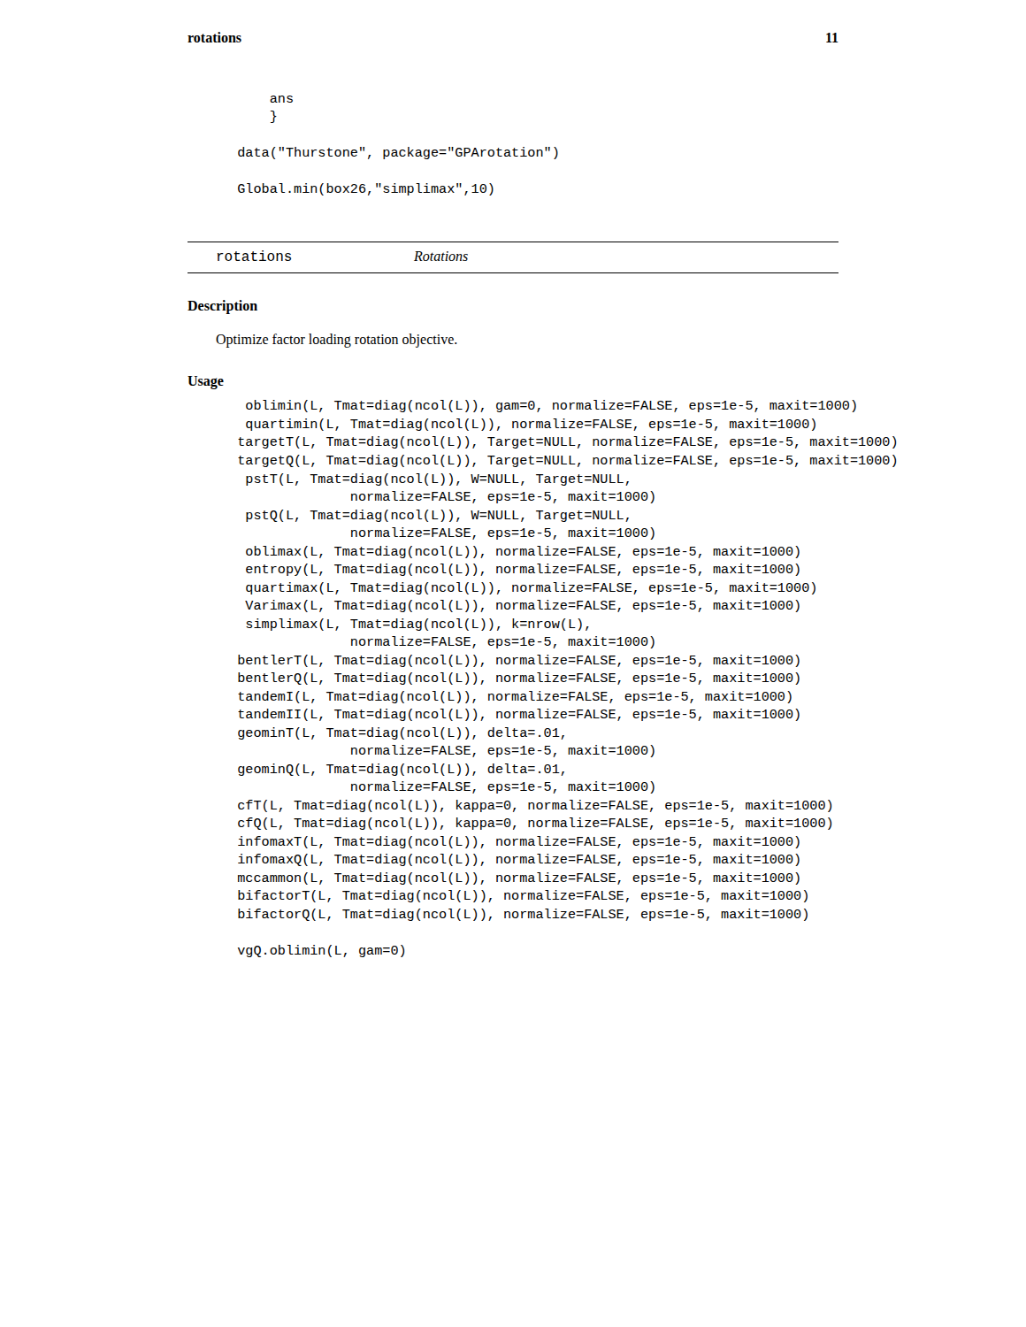rotations 11
      ans
      }

  data("Thurstone", package="GPArotation")

  Global.min(box26,"simplimax",10)
rotations Rotations
Description
Optimize factor loading rotation objective.
Usage
   oblimin(L, Tmat=diag(ncol(L)), gam=0, normalize=FALSE, eps=1e-5, maxit=1000)
   quartimin(L, Tmat=diag(ncol(L)), normalize=FALSE, eps=1e-5, maxit=1000)
  targetT(L, Tmat=diag(ncol(L)), Target=NULL, normalize=FALSE, eps=1e-5, maxit=1000)
  targetQ(L, Tmat=diag(ncol(L)), Target=NULL, normalize=FALSE, eps=1e-5, maxit=1000)
   pstT(L, Tmat=diag(ncol(L)), W=NULL, Target=NULL,
                normalize=FALSE, eps=1e-5, maxit=1000)
   pstQ(L, Tmat=diag(ncol(L)), W=NULL, Target=NULL,
                normalize=FALSE, eps=1e-5, maxit=1000)
   oblimax(L, Tmat=diag(ncol(L)), normalize=FALSE, eps=1e-5, maxit=1000)
   entropy(L, Tmat=diag(ncol(L)), normalize=FALSE, eps=1e-5, maxit=1000)
   quartimax(L, Tmat=diag(ncol(L)), normalize=FALSE, eps=1e-5, maxit=1000)
   Varimax(L, Tmat=diag(ncol(L)), normalize=FALSE, eps=1e-5, maxit=1000)
   simplimax(L, Tmat=diag(ncol(L)), k=nrow(L),
                normalize=FALSE, eps=1e-5, maxit=1000)
  bentlerT(L, Tmat=diag(ncol(L)), normalize=FALSE, eps=1e-5, maxit=1000)
  bentlerQ(L, Tmat=diag(ncol(L)), normalize=FALSE, eps=1e-5, maxit=1000)
  tandemI(L, Tmat=diag(ncol(L)), normalize=FALSE, eps=1e-5, maxit=1000)
  tandemII(L, Tmat=diag(ncol(L)), normalize=FALSE, eps=1e-5, maxit=1000)
  geominT(L, Tmat=diag(ncol(L)), delta=.01,
                normalize=FALSE, eps=1e-5, maxit=1000)
  geominQ(L, Tmat=diag(ncol(L)), delta=.01,
                normalize=FALSE, eps=1e-5, maxit=1000)
  cfT(L, Tmat=diag(ncol(L)), kappa=0, normalize=FALSE, eps=1e-5, maxit=1000)
  cfQ(L, Tmat=diag(ncol(L)), kappa=0, normalize=FALSE, eps=1e-5, maxit=1000)
  infomaxT(L, Tmat=diag(ncol(L)), normalize=FALSE, eps=1e-5, maxit=1000)
  infomaxQ(L, Tmat=diag(ncol(L)), normalize=FALSE, eps=1e-5, maxit=1000)
  mccammon(L, Tmat=diag(ncol(L)), normalize=FALSE, eps=1e-5, maxit=1000)
  bifactorT(L, Tmat=diag(ncol(L)), normalize=FALSE, eps=1e-5, maxit=1000)
  bifactorQ(L, Tmat=diag(ncol(L)), normalize=FALSE, eps=1e-5, maxit=1000)

  vgQ.oblimin(L, gam=0)